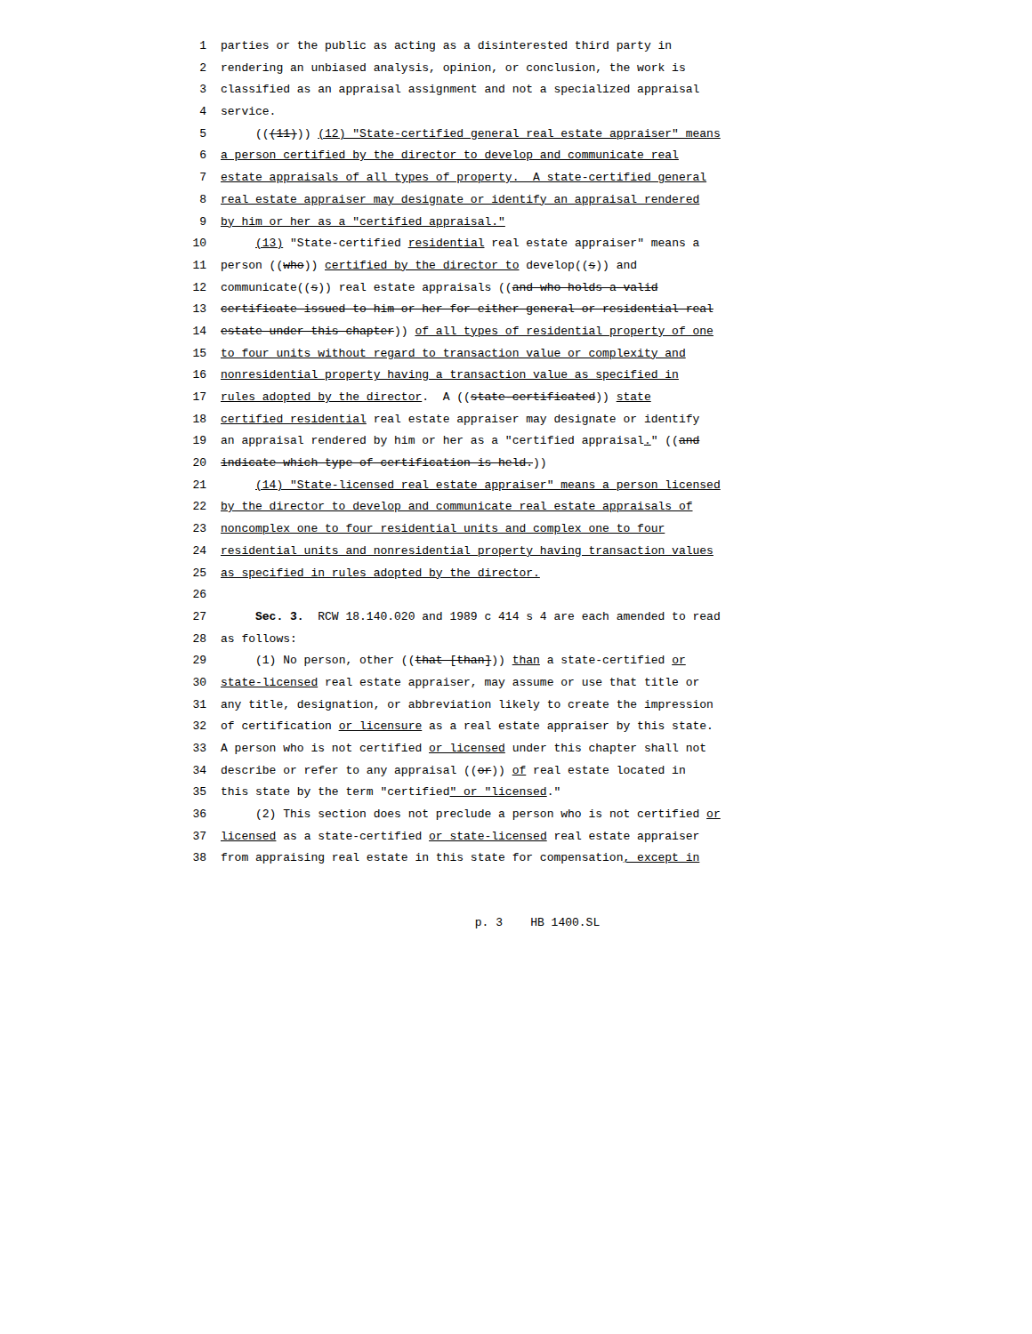parties or the public as acting as a disinterested third party in
rendering an unbiased analysis, opinion, or conclusion, the work is
classified as an appraisal assignment and not a specialized appraisal
service.
(((11))) (12) "State-certified general real estate appraiser" means
a person certified by the director to develop and communicate real
estate appraisals of all types of property. A state-certified general
real estate appraiser may designate or identify an appraisal rendered
by him or her as a "certified appraisal."
(13) "State-certified residential real estate appraiser" means a
person ((who)) certified by the director to develop((s)) and
communicate((s)) real estate appraisals ((and who holds a valid
certificate issued to him or her for either general or residential real
estate under this chapter)) of all types of residential property of one
to four units without regard to transaction value or complexity and
nonresidential property having a transaction value as specified in
rules adopted by the director. A ((state-certificated)) state
certified residential real estate appraiser may designate or identify
an appraisal rendered by him or her as a "certified appraisal." ((and
indicate which type of certification is held.))
(14) "State-licensed real estate appraiser" means a person licensed
by the director to develop and communicate real estate appraisals of
noncomplex one to four residential units and complex one to four
residential units and nonresidential property having transaction values
as specified in rules adopted by the director.
Sec. 3. RCW 18.140.020 and 1989 c 414 s 4 are each amended to read
as follows:
(1) No person, other ((that [than])) than a state-certified or
state-licensed real estate appraiser, may assume or use that title or
any title, designation, or abbreviation likely to create the impression
of certification or licensure as a real estate appraiser by this state.
A person who is not certified or licensed under this chapter shall not
describe or refer to any appraisal ((or)) of real estate located in
this state by the term "certified" or "licensed."
(2) This section does not preclude a person who is not certified or
licensed as a state-certified or state-licensed real estate appraiser
from appraising real estate in this state for compensation, except in
p. 3 HB 1400.SL